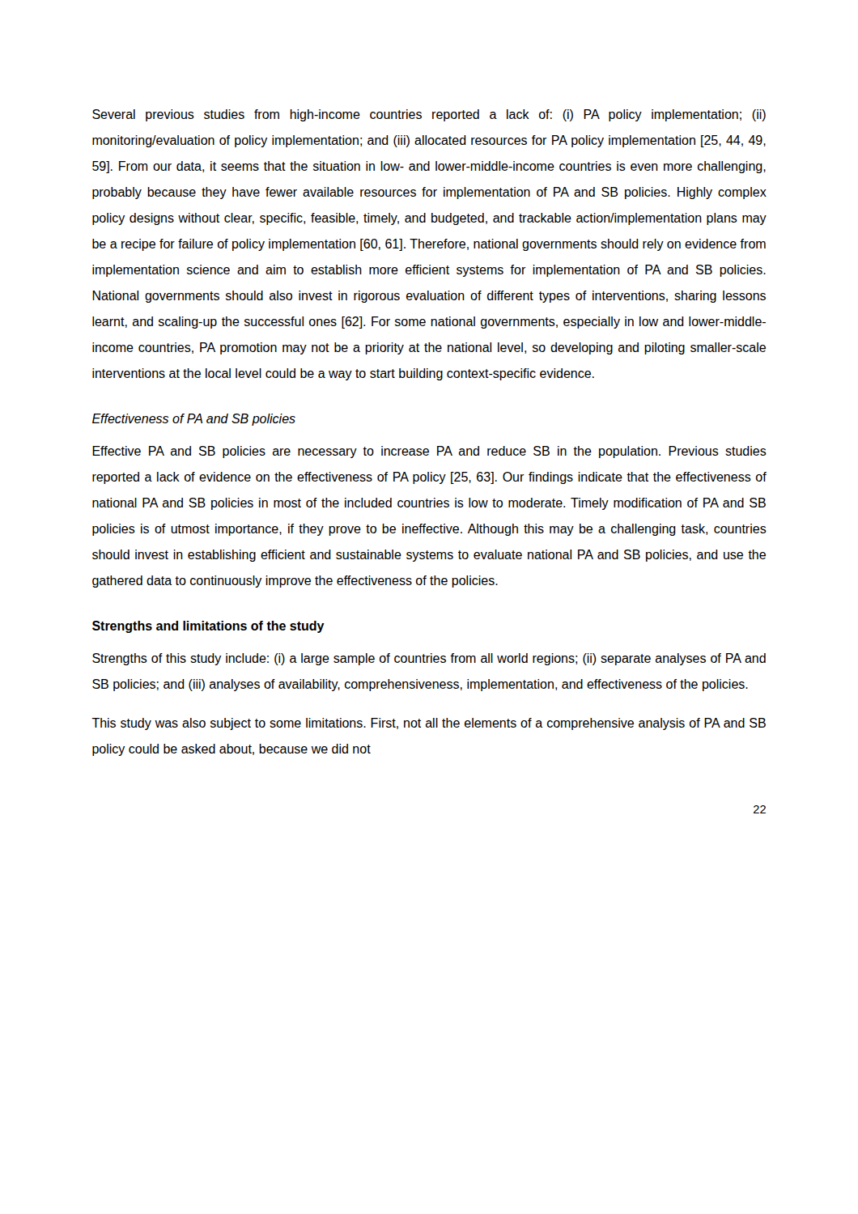Several previous studies from high-income countries reported a lack of: (i) PA policy implementation; (ii) monitoring/evaluation of policy implementation; and (iii) allocated resources for PA policy implementation [25, 44, 49, 59]. From our data, it seems that the situation in low- and lower-middle-income countries is even more challenging, probably because they have fewer available resources for implementation of PA and SB policies. Highly complex policy designs without clear, specific, feasible, timely, and budgeted, and trackable action/implementation plans may be a recipe for failure of policy implementation [60, 61]. Therefore, national governments should rely on evidence from implementation science and aim to establish more efficient systems for implementation of PA and SB policies. National governments should also invest in rigorous evaluation of different types of interventions, sharing lessons learnt, and scaling-up the successful ones [62]. For some national governments, especially in low and lower-middle-income countries, PA promotion may not be a priority at the national level, so developing and piloting smaller-scale interventions at the local level could be a way to start building context-specific evidence.
Effectiveness of PA and SB policies
Effective PA and SB policies are necessary to increase PA and reduce SB in the population. Previous studies reported a lack of evidence on the effectiveness of PA policy [25, 63]. Our findings indicate that the effectiveness of national PA and SB policies in most of the included countries is low to moderate. Timely modification of PA and SB policies is of utmost importance, if they prove to be ineffective. Although this may be a challenging task, countries should invest in establishing efficient and sustainable systems to evaluate national PA and SB policies, and use the gathered data to continuously improve the effectiveness of the policies.
Strengths and limitations of the study
Strengths of this study include: (i) a large sample of countries from all world regions; (ii) separate analyses of PA and SB policies; and (iii) analyses of availability, comprehensiveness, implementation, and effectiveness of the policies.
This study was also subject to some limitations. First, not all the elements of a comprehensive analysis of PA and SB policy could be asked about, because we did not
22